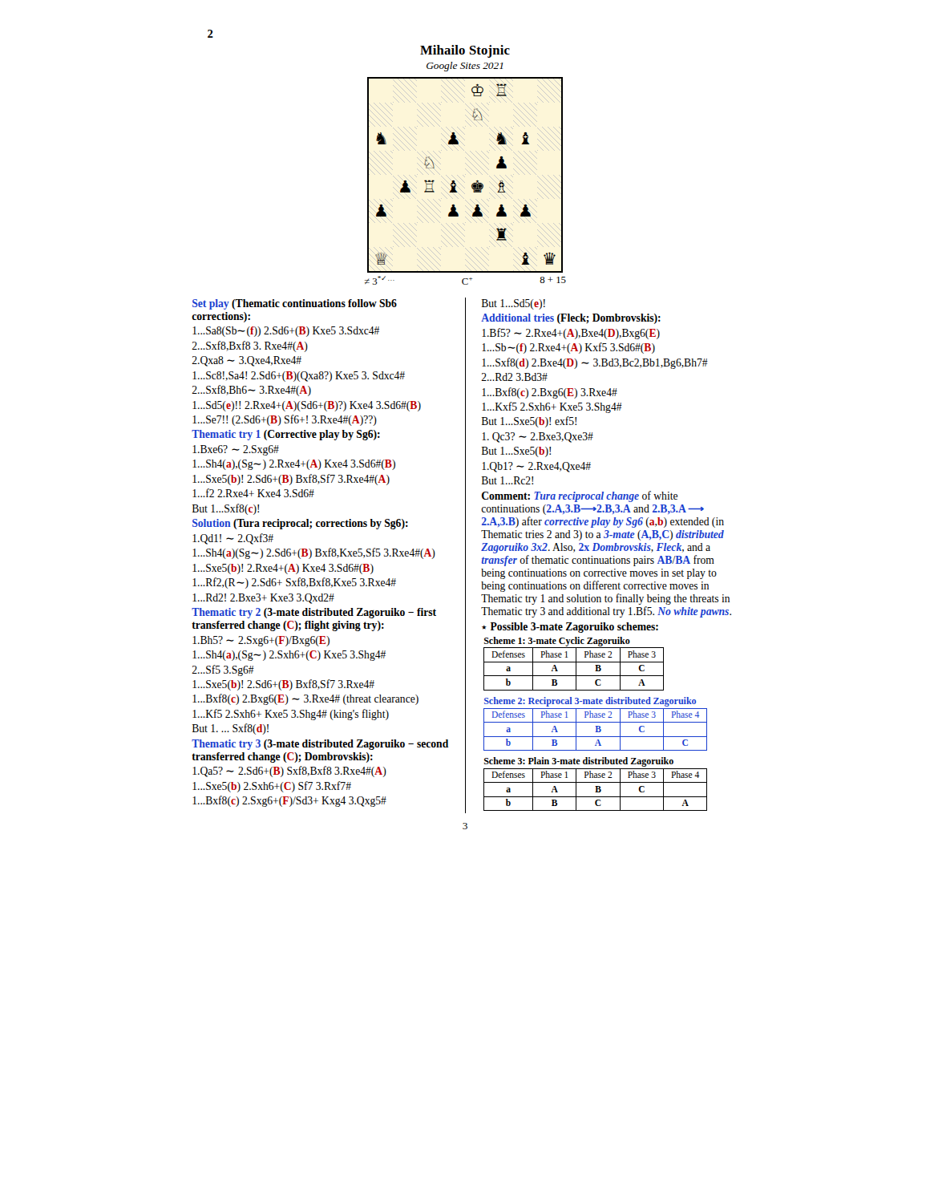2
Mihailo Stojnic
Google Sites 2021
| | | | | ♔ | ♖ | | |
| | | | | ♘ | | | |
| ♞ | | | ♟ | | ♞ | ♝ | |
| | | ♘ | | | ♟ | | |
| | ♟ | ♖ | ♝ | ♚ | ♗ | | |
| ♟ | | | ♟ | ♟ | ♟ | ♟ | |
| | | | | | ♜ | | |
| ♕ | | | | | | ♝ | ♛ |
≠ 3*✓… C+ 8 + 15
Set play (Thematic continuations follow Sb6 corrections):
1...Sa8(Sb∼(f)) 2.Sd6+(B) Kxe5 3.Sdxc4#
2...Sxf8,Bxf8 3. Rxe4#(A)
2.Qxa8 ∼ 3.Qxe4,Rxe4#
1...Sc8!,Sa4! 2.Sd6+(B)(Qxa8?) Kxe5 3. Sdxc4#
2...Sxf8,Bh6∼ 3.Rxe4#(A)
1...Sd5(e)!! 2.Rxe4+(A)(Sd6+(B)?) Kxe4 3.Sd6#(B)
1...Se7!! (2.Sd6+(B) Sf6+! 3.Rxe4#(A)??)
Thematic try 1 (Corrective play by Sg6):
1.Bxe6? ∼ 2.Sxg6#
1...Sh4(a),(Sg∼) 2.Rxe4+(A) Kxe4 3.Sd6#(B)
1...Sxe5(b)! 2.Sd6+(B) Bxf8,Sf7 3.Rxe4#(A)
1...f2 2.Rxe4+ Kxe4 3.Sd6#
But 1...Sxf8(c)!
Solution (Tura reciprocal; corrections by Sg6):
1.Qd1! ∼ 2.Qxf3#
1...Sh4(a)(Sg∼) 2.Sd6+(B) Bxf8,Kxe5,Sf5 3.Rxe4#(A)
1...Sxe5(b)! 2.Rxe4+(A) Kxe4 3.Sd6#(B)
1...Rf2,(R∼) 2.Sd6+ Sxf8,Bxf8,Kxe5 3.Rxe4#
1...Rd2! 2.Bxe3+ Kxe3 3.Qxd2#
Thematic try 2 (3-mate distributed Zagoruiko − first transferred change (C); flight giving try):
1.Bh5? ∼ 2.Sxg6+(F)/Bxg6(E)
1...Sh4(a),(Sg∼) 2.Sxh6+(C) Kxe5 3.Shg4#
2...Sf5 3.Sg6#
1...Sxe5(b)! 2.Sd6+(B) Bxf8,Sf7 3.Rxe4#
1...Bxf8(c) 2.Bxg6(E) ∼ 3.Rxe4# (threat clearance)
1...Kf5 2.Sxh6+ Kxe5 3.Shg4# (king's flight)
But 1. ... Sxf8(d)!
Thematic try 3 (3-mate distributed Zagoruiko − second transferred change (C); Dombrovskis):
1.Qa5? ∼ 2.Sd6+(B) Sxf8,Bxf8 3.Rxe4#(A)
1...Sxe5(b) 2.Sxh6+(C) Sf7 3.Rxf7#
1...Bxf8(c) 2.Sxg6+(F)/Sd3+ Kxg4 3.Qxg5#
But 1...Sd5(e)!
Additional tries (Fleck; Dombrovskis):
1.Bf5? ∼ 2.Rxe4+(A),Bxe4(D),Bxg6(E)
1...Sb∼(f) 2.Rxe4+(A) Kxf5 3.Sd6#(B)
1...Sxf8(d) 2.Bxe4(D) ∼ 3.Bd3,Bc2,Bb1,Bg6,Bh7#
2...Rd2 3.Bd3#
1...Bxf8(c) 2.Bxg6(E) 3.Rxe4#
1...Kxf5 2.Sxh6+ Kxe5 3.Shg4#
But 1...Sxe5(b)! exf5!
1. Qc3? ∼ 2.Bxe3,Qxe3#
But 1...Sxe5(b)!
1.Qb1? ∼ 2.Rxe4,Qxe4#
But 1...Rc2!
Comment: Tura reciprocal change of white continuations (2.A,3.B⟶2.B,3.A and 2.B,3.A ⟶ 2.A,3.B) after corrective play by Sg6 (a,b) extended (in Thematic tries 2 and 3) to a 3-mate (A,B,C) distributed Zagoruiko 3x2. Also, 2x Dombrovskis, Fleck, and a transfer of thematic continuations pairs AB/BA from being continuations on corrective moves in set play to being continuations on different corrective moves in Thematic try 1 and solution to finally being the threats in Thematic try 3 and additional try 1.Bf5. No white pawns.
⋆ Possible 3-mate Zagoruiko schemes:
Scheme 1: 3-mate Cyclic Zagoruiko
| Defenses | Phase 1 | Phase 2 | Phase 3 |
| --- | --- | --- | --- |
| a | A | B | C |
| b | B | C | A |
Scheme 2: Reciprocal 3-mate distributed Zagoruiko
| Defenses | Phase 1 | Phase 2 | Phase 3 | Phase 4 |
| --- | --- | --- | --- | --- |
| a | A | B | C | |
| b | B | A | | C |
Scheme 3: Plain 3-mate distributed Zagoruiko
| Defenses | Phase 1 | Phase 2 | Phase 3 | Phase 4 |
| --- | --- | --- | --- | --- |
| a | A | B | C | |
| b | B | C | | A |
3